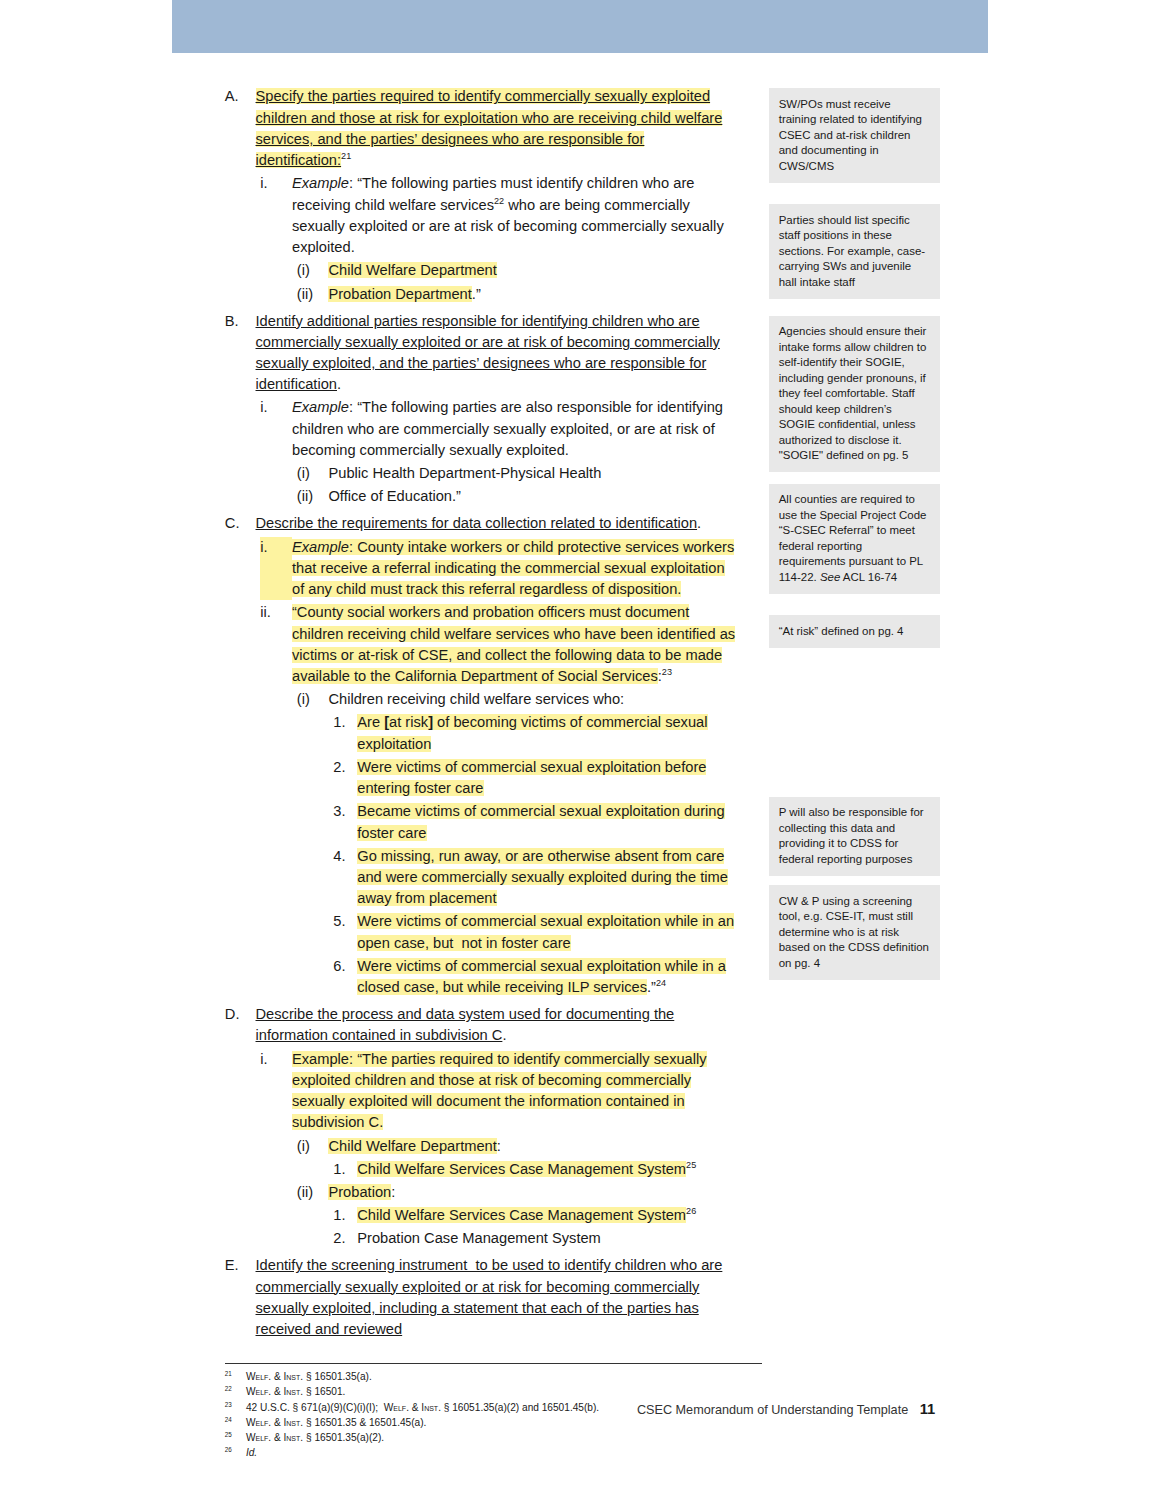A.
Specify the parties required to identify commercially sexually exploited children and those at risk for exploitation who are receiving child welfare services, and the parties’ designees who are responsible for identification:21
i.
Example: “The following parties must identify children who are receiving child welfare services22 who are being commercially sexually exploited or are at risk of becoming commercially sexually exploited.
(i)
Child Welfare Department
(ii)
Probation Department.”
B.
Identify additional parties responsible for identifying children who are commercially sexually exploited or are at risk of becoming commercially sexually exploited, and the parties’ designees who are responsible for identification.
i.
Example: “The following parties are also responsible for identifying children who are commercially sexually exploited, or are at risk of becoming commercially sexually exploited.
(i)
Public Health Department-Physical Health
(ii)
Office of Education.”
C.
Describe the requirements for data collection related to identification.
i.
Example: County intake workers or child protective services workers that receive a referral indicating the commercial sexual exploitation of any child must track this referral regardless of disposition.
ii.
“County social workers and probation officers must document children receiving child welfare services who have been identified as victims or at-risk of CSE, and collect the following data to be made available to the California Department of Social Services:23
(i)
Children receiving child welfare services who:
1.
Are [at risk] of becoming victims of commercial sexual exploitation
2.
Were victims of commercial sexual exploitation before entering foster care
3.
Became victims of commercial sexual exploitation during foster care
4.
Go missing, run away, or are otherwise absent from care and were commercially sexually exploited during the time away from placement
5.
Were victims of commercial sexual exploitation while in an open case, but not in foster care
6.
Were victims of commercial sexual exploitation while in a closed case, but while receiving ILP services.”24
D.
Describe the process and data system used for documenting the information contained in subdivision C.
i.
Example: “The parties required to identify commercially sexually exploited children and those at risk of becoming commercially sexually exploited will document the information contained in subdivision C.
(i)
Child Welfare Department:
1.
Child Welfare Services Case Management System25
(ii)
Probation:
1.
Child Welfare Services Case Management System26
2.
Probation Case Management System
E.
Identify the screening instrument to be used to identify children who are commercially sexually exploited or at risk for becoming commercially sexually exploited, including a statement that each of the parties has received and reviewed
SW/POs must receive training related to identifying CSEC and at-risk children and documenting in CWS/CMS
Parties should list specific staff positions in these sections. For example, case-carrying SWs and juvenile hall intake staff
Agencies should ensure their intake forms allow children to self-identify their SOGIE, including gender pronouns, if they feel comfortable. Staff should keep children’s SOGIE confidential, unless authorized to disclose it. "SOGIE" defined on pg. 5
All counties are required to use the Special Project Code “S-CSEC Referral” to meet federal reporting requirements pursuant to PL 114-22. See ACL 16-74
“At risk” defined on pg. 4
P will also be responsible for collecting this data and providing it to CDSS for federal reporting purposes
CW & P using a screening tool, e.g. CSE-IT, must still determine who is at risk based on the CDSS definition on pg. 4
21 Welf. & Inst. § 16501.35(a).
22 Welf. & Inst. § 16501.
2342 U.S.C. § 671(a)(9)(C)(i)(I); Welf. & Inst. § 16051.35(a)(2) and 16501.45(b).
24 Welf. & Inst. § 16501.35 & 16501.45(a).
25 Welf. & Inst. § 16501.35(a)(2).
26 Id.
CSEC Memorandum of Understanding Template11